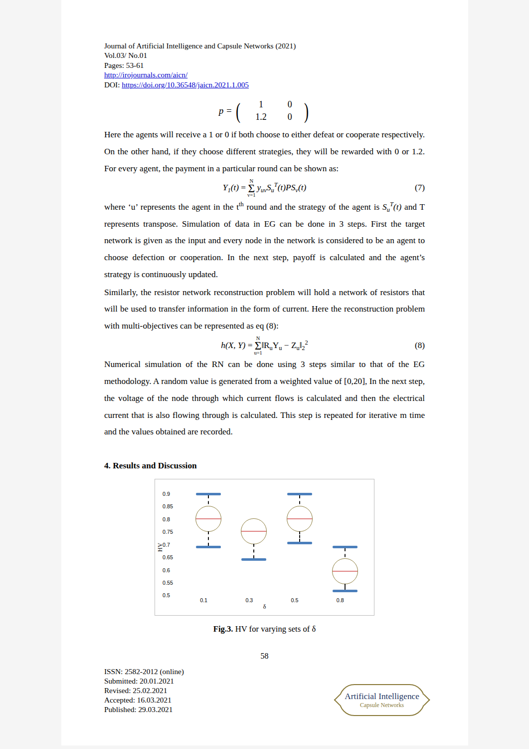Journal of Artificial Intelligence and Capsule Networks (2021)
Vol.03/ No.01
Pages: 53-61
http://irojournals.com/aicn/
DOI: https://doi.org/10.36548/jaicn.2021.1.005
p = (
| 1 | 0 |
| 1.2 | 0 |
)
Here the agents will receive a 1 or 0 if both choose to either defeat or cooperate respectively. On the other hand, if they choose different strategies, they will be rewarded with 0 or 1.2. For every agent, the payment in a particular round can be shown as:
Y1(t) = ΣNv=1 yuvSuT(t)PSv(t) (7)
where ‘u’ represents the agent in the tth round and the strategy of the agent is SuT(t) and T represents transpose. Simulation of data in EG can be done in 3 steps. First the target network is given as the input and every node in the network is considered to be an agent to choose defection or cooperation. In the next step, payoff is calculated and the agent’s strategy is continuously updated.
Similarly, the resistor network reconstruction problem will hold a network of resistors that will be used to transfer information in the form of current. Here the reconstruction problem with multi-objectives can be represented as eq (8):
h(X, Y) = ΣNu=1‖RuYu − Zu‖22 (8)
Numerical simulation of the RN can be done using 3 steps similar to that of the EG methodology. A random value is generated from a weighted value of [0,20], In the next step, the voltage of the node through which current flows is calculated and then the electrical current that is also flowing through is calculated. This step is repeated for iterative m time and the values obtained are recorded.
4. Results and Discussion
HV
0.9
0.85
0.8
0.75
0.7
0.65
0.6
0.55
0.5
0.1
0.3
0.5
0.8
δ
Fig.3. HV for varying sets of δ
58
ISSN: 2582-2012 (online)
Submitted: 20.01.2021
Revised: 25.02.2021
Accepted: 16.03.2021
Published: 29.03.2021
Artificial Intelligence
Capsule Networks